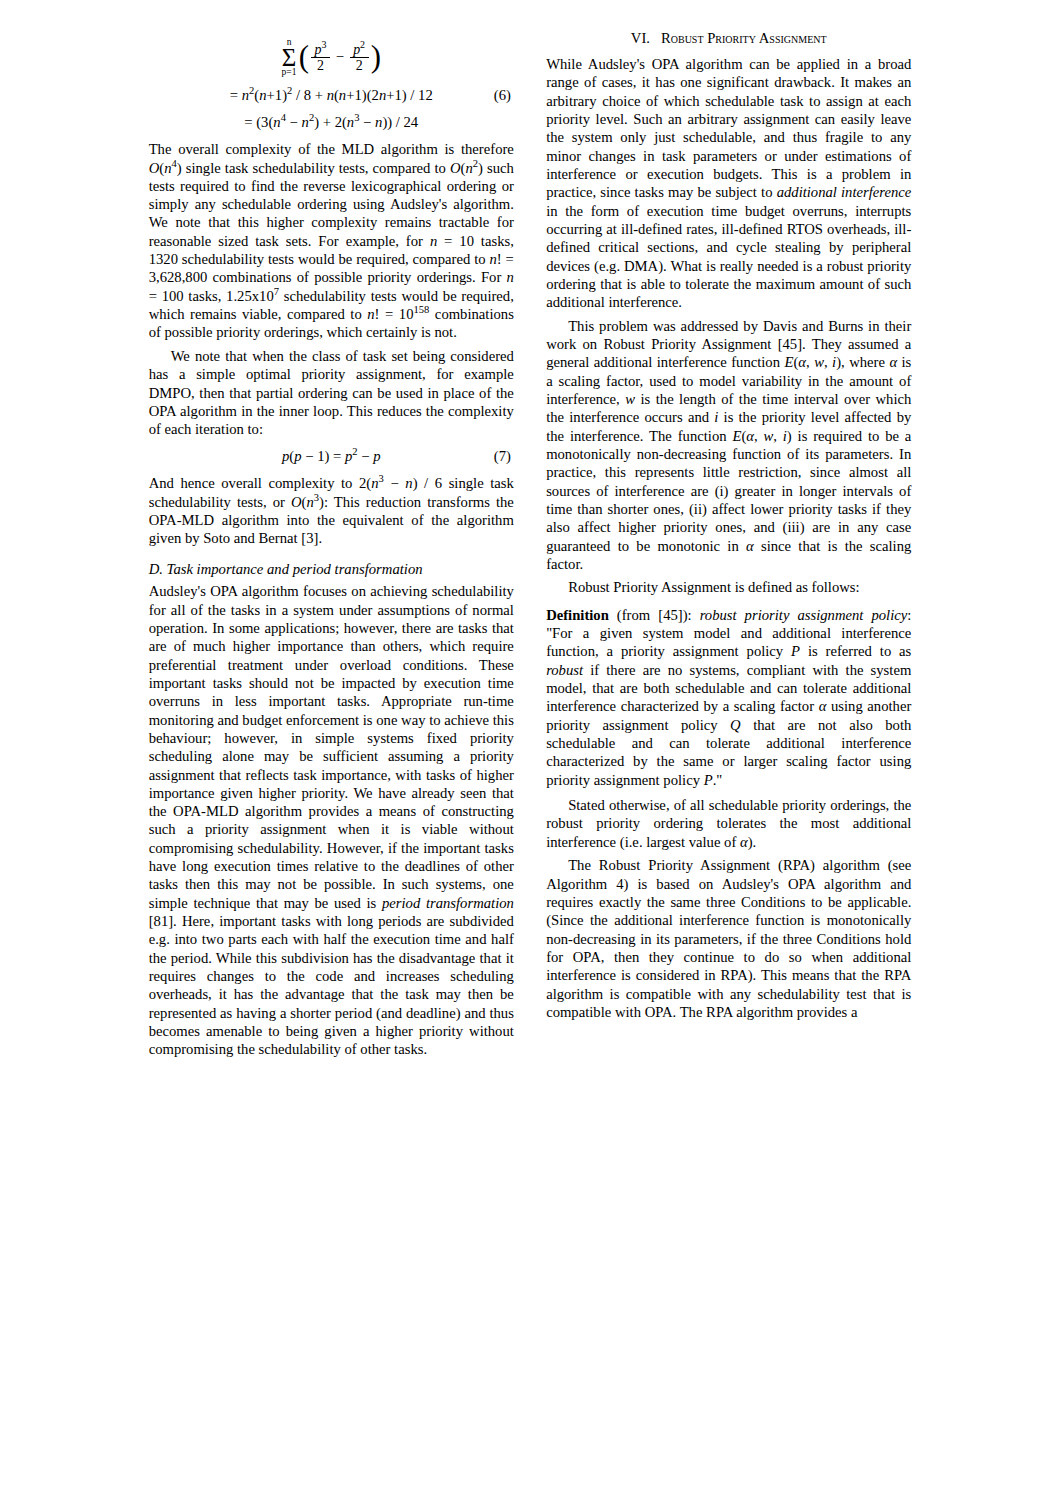nΣp=1(p32 − p22)
= n2(n+1)2 / 8 + n(n+1)(2n+1) / 12 (6)
= (3(n4 − n2) + 2(n3 − n)) / 24
The overall complexity of the MLD algorithm is therefore O(n4) single task schedulability tests, compared to O(n2) such tests required to find the reverse lexicographical ordering or simply any schedulable ordering using Audsley's algorithm. We note that this higher complexity remains tractable for reasonable sized task sets. For example, for n = 10 tasks, 1320 schedulability tests would be required, compared to n! = 3,628,800 combinations of possible priority orderings. For n = 100 tasks, 1.25x107 schedulability tests would be required, which remains viable, compared to n! = 10158 combinations of possible priority orderings, which certainly is not.
We note that when the class of task set being considered has a simple optimal priority assignment, for example DMPO, then that partial ordering can be used in place of the OPA algorithm in the inner loop. This reduces the complexity of each iteration to:
p(p − 1) = p2 − p (7)
And hence overall complexity to 2(n3 − n) / 6 single task schedulability tests, or O(n3): This reduction transforms the OPA-MLD algorithm into the equivalent of the algorithm given by Soto and Bernat [3].
D. Task importance and period transformation
Audsley's OPA algorithm focuses on achieving schedulability for all of the tasks in a system under assumptions of normal operation. In some applications; however, there are tasks that are of much higher importance than others, which require preferential treatment under overload conditions. These important tasks should not be impacted by execution time overruns in less important tasks. Appropriate run-time monitoring and budget enforcement is one way to achieve this behaviour; however, in simple systems fixed priority scheduling alone may be sufficient assuming a priority assignment that reflects task importance, with tasks of higher importance given higher priority. We have already seen that the OPA-MLD algorithm provides a means of constructing such a priority assignment when it is viable without compromising schedulability. However, if the important tasks have long execution times relative to the deadlines of other tasks then this may not be possible. In such systems, one simple technique that may be used is period transformation [81]. Here, important tasks with long periods are subdivided e.g. into two parts each with half the execution time and half the period. While this subdivision has the disadvantage that it requires changes to the code and increases scheduling overheads, it has the advantage that the task may then be represented as having a shorter period (and deadline) and thus becomes amenable to being given a higher priority without compromising the schedulability of other tasks.
VI. Robust Priority Assignment
While Audsley's OPA algorithm can be applied in a broad range of cases, it has one significant drawback. It makes an arbitrary choice of which schedulable task to assign at each priority level. Such an arbitrary assignment can easily leave the system only just schedulable, and thus fragile to any minor changes in task parameters or under estimations of interference or execution budgets. This is a problem in practice, since tasks may be subject to additional interference in the form of execution time budget overruns, interrupts occurring at ill-defined rates, ill-defined RTOS overheads, ill-defined critical sections, and cycle stealing by peripheral devices (e.g. DMA). What is really needed is a robust priority ordering that is able to tolerate the maximum amount of such additional interference.
This problem was addressed by Davis and Burns in their work on Robust Priority Assignment [45]. They assumed a general additional interference function E(α, w, i), where α is a scaling factor, used to model variability in the amount of interference, w is the length of the time interval over which the interference occurs and i is the priority level affected by the interference. The function E(α, w, i) is required to be a monotonically non-decreasing function of its parameters. In practice, this represents little restriction, since almost all sources of interference are (i) greater in longer intervals of time than shorter ones, (ii) affect lower priority tasks if they also affect higher priority ones, and (iii) are in any case guaranteed to be monotonic in α since that is the scaling factor.
Robust Priority Assignment is defined as follows:
Definition (from [45]): robust priority assignment policy: "For a given system model and additional interference function, a priority assignment policy P is referred to as robust if there are no systems, compliant with the system model, that are both schedulable and can tolerate additional interference characterized by a scaling factor α using another priority assignment policy Q that are not also both schedulable and can tolerate additional interference characterized by the same or larger scaling factor using priority assignment policy P."
Stated otherwise, of all schedulable priority orderings, the robust priority ordering tolerates the most additional interference (i.e. largest value of α).
The Robust Priority Assignment (RPA) algorithm (see Algorithm 4) is based on Audsley's OPA algorithm and requires exactly the same three Conditions to be applicable. (Since the additional interference function is monotonically non-decreasing in its parameters, if the three Conditions hold for OPA, then they continue to do so when additional interference is considered in RPA). This means that the RPA algorithm is compatible with any schedulability test that is compatible with OPA. The RPA algorithm provides a